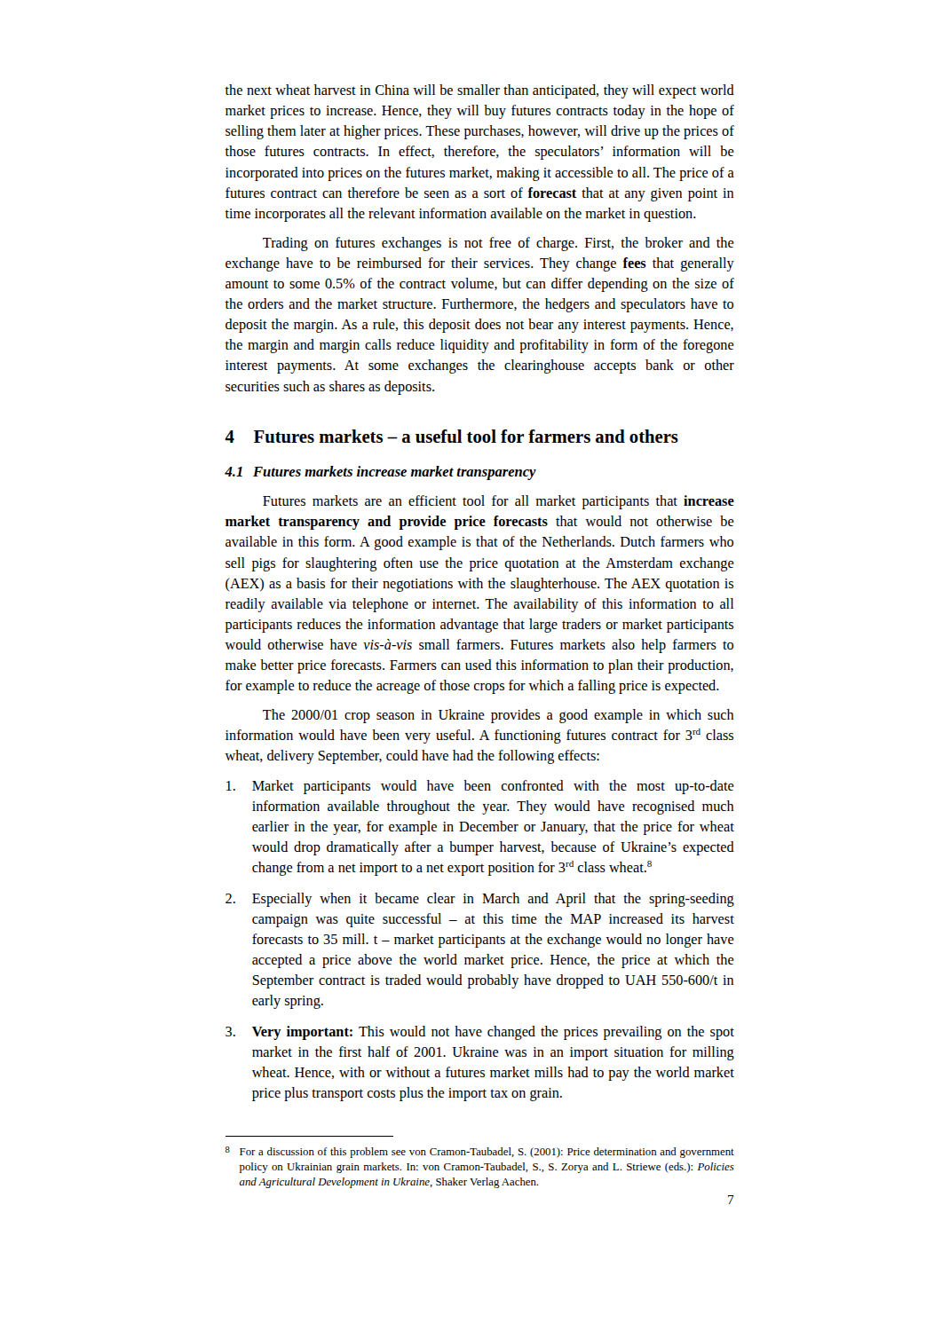the next wheat harvest in China will be smaller than anticipated, they will expect world market prices to increase. Hence, they will buy futures contracts today in the hope of selling them later at higher prices. These purchases, however, will drive up the prices of those futures contracts. In effect, therefore, the speculators’ information will be incorporated into prices on the futures market, making it accessible to all. The price of a futures contract can therefore be seen as a sort of forecast that at any given point in time incorporates all the relevant information available on the market in question.
Trading on futures exchanges is not free of charge. First, the broker and the exchange have to be reimbursed for their services. They change fees that generally amount to some 0.5% of the contract volume, but can differ depending on the size of the orders and the market structure. Furthermore, the hedgers and speculators have to deposit the margin. As a rule, this deposit does not bear any interest payments. Hence, the margin and margin calls reduce liquidity and profitability in form of the foregone interest payments. At some exchanges the clearinghouse accepts bank or other securities such as shares as deposits.
4 Futures markets – a useful tool for farmers and others
4.1 Futures markets increase market transparency
Futures markets are an efficient tool for all market participants that increase market transparency and provide price forecasts that would not otherwise be available in this form. A good example is that of the Netherlands. Dutch farmers who sell pigs for slaughtering often use the price quotation at the Amsterdam exchange (AEX) as a basis for their negotiations with the slaughterhouse. The AEX quotation is readily available via telephone or internet. The availability of this information to all participants reduces the information advantage that large traders or market participants would otherwise have vis-à-vis small farmers. Futures markets also help farmers to make better price forecasts. Farmers can used this information to plan their production, for example to reduce the acreage of those crops for which a falling price is expected.
The 2000/01 crop season in Ukraine provides a good example in which such information would have been very useful. A functioning futures contract for 3rd class wheat, delivery September, could have had the following effects:
Market participants would have been confronted with the most up-to-date information available throughout the year. They would have recognised much earlier in the year, for example in December or January, that the price for wheat would drop dramatically after a bumper harvest, because of Ukraine’s expected change from a net import to a net export position for 3rd class wheat.8
Especially when it became clear in March and April that the spring-seeding campaign was quite successful – at this time the MAP increased its harvest forecasts to 35 mill. t – market participants at the exchange would no longer have accepted a price above the world market price. Hence, the price at which the September contract is traded would probably have dropped to UAH 550-600/t in early spring.
Very important: This would not have changed the prices prevailing on the spot market in the first half of 2001. Ukraine was in an import situation for milling wheat. Hence, with or without a futures market mills had to pay the world market price plus transport costs plus the import tax on grain.
8 For a discussion of this problem see von Cramon-Taubadel, S. (2001): Price determination and government policy on Ukrainian grain markets. In: von Cramon-Taubadel, S., S. Zorya and L. Striewe (eds.): Policies and Agricultural Development in Ukraine, Shaker Verlag Aachen.
7